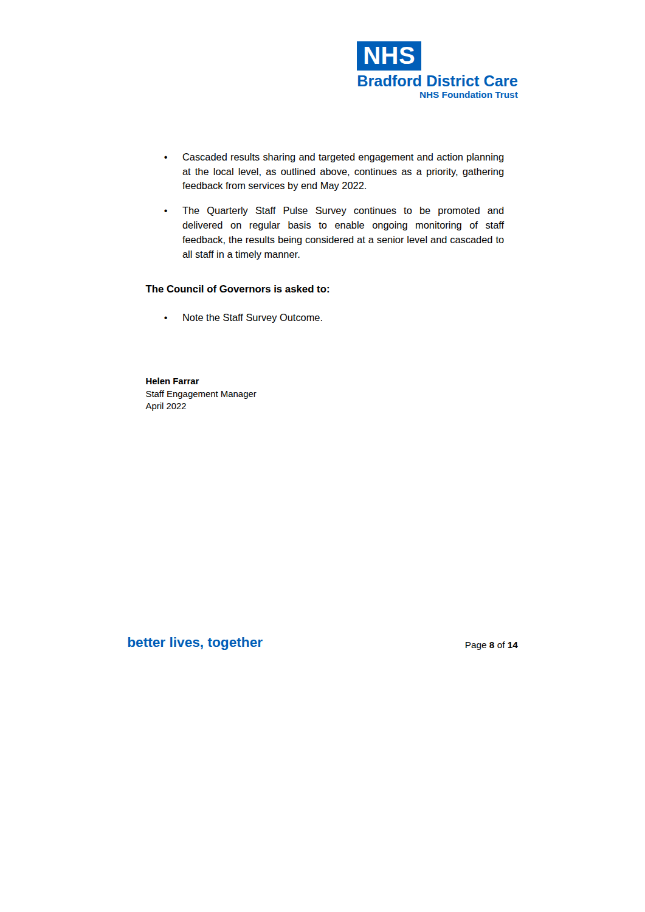NHS
Bradford District Care
NHS Foundation Trust
Cascaded results sharing and targeted engagement and action planning at the local level, as outlined above, continues as a priority, gathering feedback from services by end May 2022.
The Quarterly Staff Pulse Survey continues to be promoted and delivered on regular basis to enable ongoing monitoring of staff feedback, the results being considered at a senior level and cascaded to all staff in a timely manner.
The Council of Governors is asked to:
Note the Staff Survey Outcome.
Helen Farrar
Staff Engagement Manager
April 2022
better lives, together
Page 8 of 14